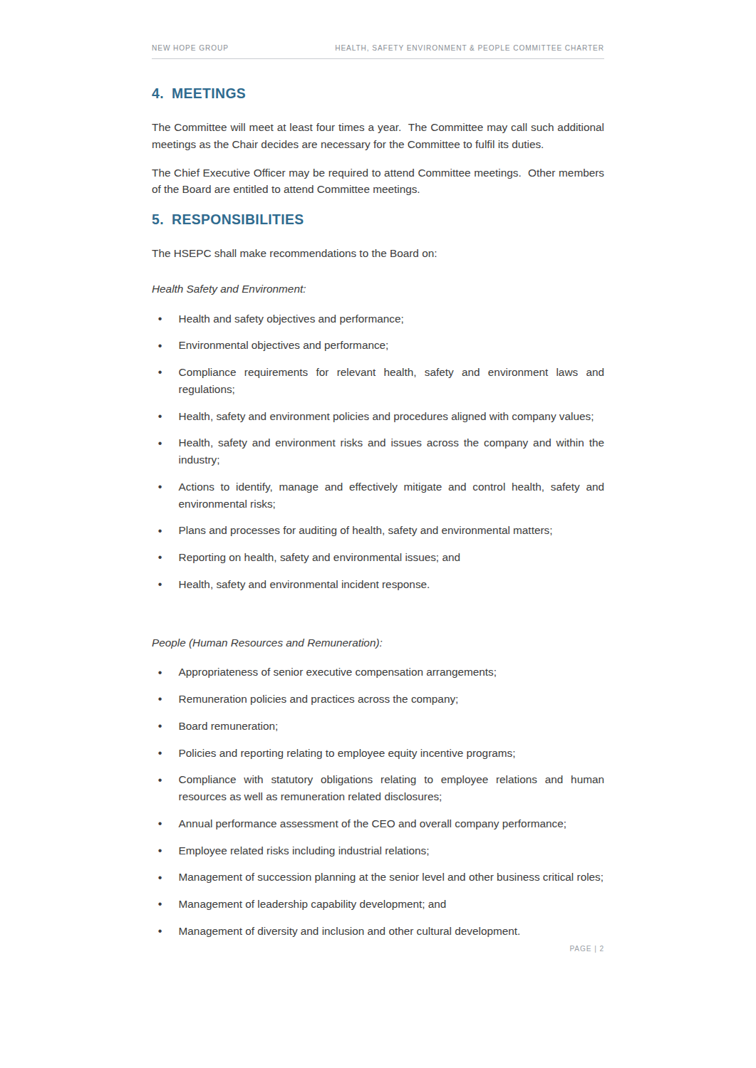New Hope Group Health, Safety Environment & People Committee Charter
4. MEETINGS
The Committee will meet at least four times a year. The Committee may call such additional meetings as the Chair decides are necessary for the Committee to fulfil its duties.
The Chief Executive Officer may be required to attend Committee meetings. Other members of the Board are entitled to attend Committee meetings.
5. RESPONSIBILITIES
The HSEPC shall make recommendations to the Board on:
Health Safety and Environment:
Health and safety objectives and performance;
Environmental objectives and performance;
Compliance requirements for relevant health, safety and environment laws and regulations;
Health, safety and environment policies and procedures aligned with company values;
Health, safety and environment risks and issues across the company and within the industry;
Actions to identify, manage and effectively mitigate and control health, safety and environmental risks;
Plans and processes for auditing of health, safety and environmental matters;
Reporting on health, safety and environmental issues; and
Health, safety and environmental incident response.
People (Human Resources and Remuneration):
Appropriateness of senior executive compensation arrangements;
Remuneration policies and practices across the company;
Board remuneration;
Policies and reporting relating to employee equity incentive programs;
Compliance with statutory obligations relating to employee relations and human resources as well as remuneration related disclosures;
Annual performance assessment of the CEO and overall company performance;
Employee related risks including industrial relations;
Management of succession planning at the senior level and other business critical roles;
Management of leadership capability development; and
Management of diversity and inclusion and other cultural development.
Page | 2